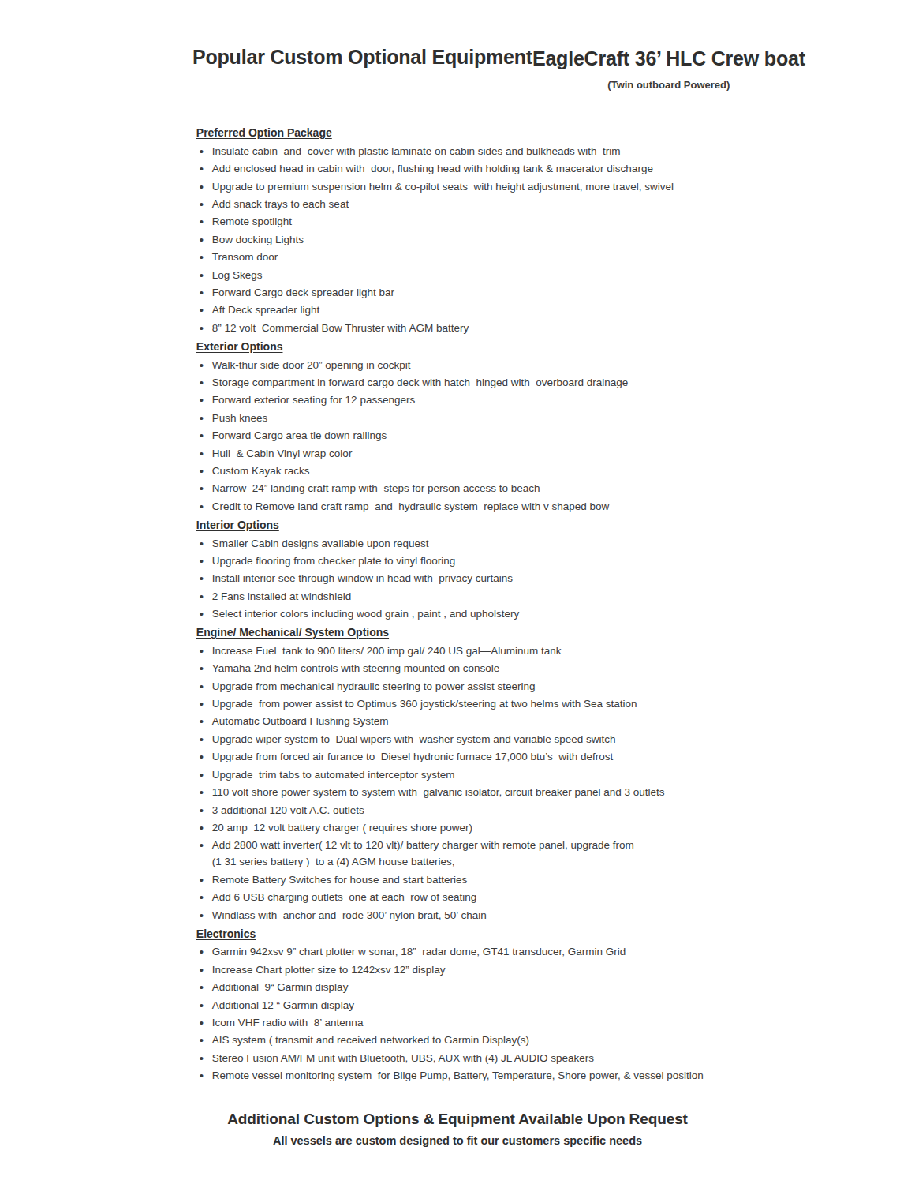Popular Custom Optional Equipment
EagleCraft 36’ HLC Crew boat
(Twin outboard Powered)
Preferred Option Package
Insulate cabin and cover with plastic laminate on cabin sides and bulkheads with trim
Add enclosed head in cabin with door, flushing head with holding tank & macerator discharge
Upgrade to premium suspension helm & co-pilot seats with height adjustment, more travel, swivel
Add snack trays to each seat
Remote spotlight
Bow docking Lights
Transom door
Log Skegs
Forward Cargo deck spreader light bar
Aft Deck spreader light
8” 12 volt Commercial Bow Thruster with AGM battery
Exterior Options
Walk-thur side door 20” opening in cockpit
Storage compartment in forward cargo deck with hatch hinged with overboard drainage
Forward exterior seating for 12 passengers
Push knees
Forward Cargo area tie down railings
Hull & Cabin Vinyl wrap color
Custom Kayak racks
Narrow 24” landing craft ramp with steps for person access to beach
Credit to Remove land craft ramp and hydraulic system replace with v shaped bow
Interior Options
Smaller Cabin designs available upon request
Upgrade flooring from checker plate to vinyl flooring
Install interior see through window in head with privacy curtains
2 Fans installed at windshield
Select interior colors including wood grain , paint , and upholstery
Engine/ Mechanical/ System Options
Increase Fuel tank to 900 liters/ 200 imp gal/ 240 US gal—Aluminum tank
Yamaha 2nd helm controls with steering mounted on console
Upgrade from mechanical hydraulic steering to power assist steering
Upgrade from power assist to Optimus 360 joystick/steering at two helms with Sea station
Automatic Outboard Flushing System
Upgrade wiper system to Dual wipers with washer system and variable speed switch
Upgrade from forced air furance to Diesel hydronic furnace 17,000 btu’s with defrost
Upgrade trim tabs to automated interceptor system
110 volt shore power system to system with galvanic isolator, circuit breaker panel and 3 outlets
3 additional 120 volt A.C. outlets
20 amp 12 volt battery charger ( requires shore power)
Add 2800 watt inverter( 12 vlt to 120 vlt)/ battery charger with remote panel, upgrade from(1 31 series battery ) to a (4) AGM house batteries,
Remote Battery Switches for house and start batteries
Add 6 USB charging outlets one at each row of seating
Windlass with anchor and rode 300’ nylon brait, 50’ chain
Electronics
Garmin 942xsv 9” chart plotter w sonar, 18” radar dome, GT41 transducer, Garmin Grid
Increase Chart plotter size to 1242xsv 12” display
Additional 9“ Garmin display
Additional 12 “ Garmin display
Icom VHF radio with 8’ antenna
AIS system ( transmit and received networked to Garmin Display(s)
Stereo Fusion AM/FM unit with Bluetooth, UBS, AUX with (4) JL AUDIO speakers
Remote vessel monitoring system for Bilge Pump, Battery, Temperature, Shore power, & vessel position
Additional Custom Options & Equipment Available Upon Request
All vessels are custom designed to fit our customers specific needs